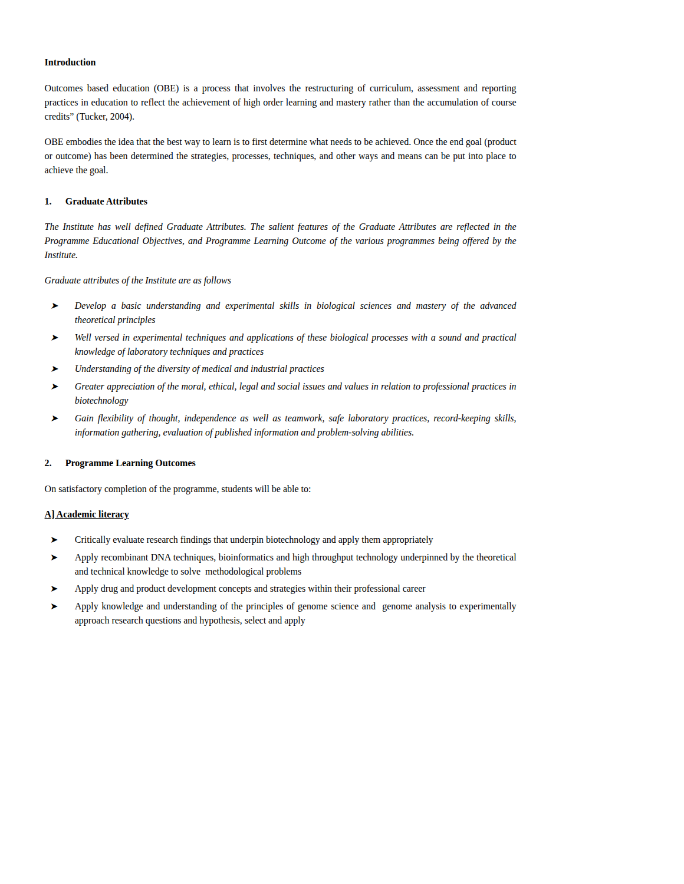Introduction
Outcomes based education (OBE) is a process that involves the restructuring of curriculum, assessment and reporting practices in education to reflect the achievement of high order learning and mastery rather than the accumulation of course credits” (Tucker, 2004).
OBE embodies the idea that the best way to learn is to first determine what needs to be achieved. Once the end goal (product or outcome) has been determined the strategies, processes, techniques, and other ways and means can be put into place to achieve the goal.
1. Graduate Attributes
The Institute has well defined Graduate Attributes. The salient features of the Graduate Attributes are reflected in the Programme Educational Objectives, and Programme Learning Outcome of the various programmes being offered by the Institute.
Graduate attributes of the Institute are as follows
Develop a basic understanding and experimental skills in biological sciences and mastery of the advanced theoretical principles
Well versed in experimental techniques and applications of these biological processes with a sound and practical knowledge of laboratory techniques and practices
Understanding of the diversity of medical and industrial practices
Greater appreciation of the moral, ethical, legal and social issues and values in relation to professional practices in biotechnology
Gain flexibility of thought, independence as well as teamwork, safe laboratory practices, record-keeping skills, information gathering, evaluation of published information and problem-solving abilities.
2. Programme Learning Outcomes
On satisfactory completion of the programme, students will be able to:
A] Academic literacy
Critically evaluate research findings that underpin biotechnology and apply them appropriately
Apply recombinant DNA techniques, bioinformatics and high throughput technology underpinned by the theoretical and technical knowledge to solve methodological problems
Apply drug and product development concepts and strategies within their professional career
Apply knowledge and understanding of the principles of genome science and genome analysis to experimentally approach research questions and hypothesis, select and apply